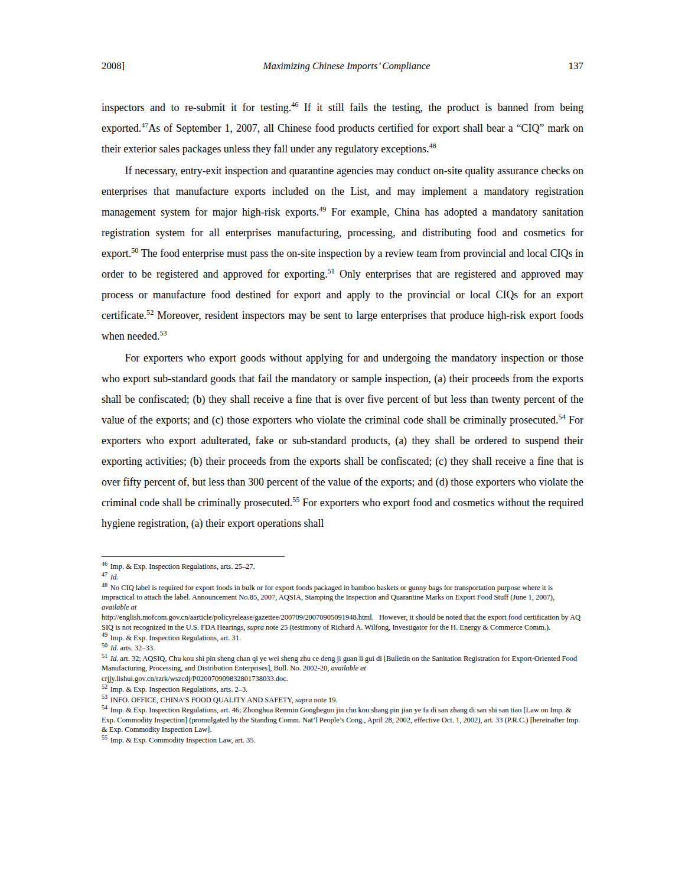2008] Maximizing Chinese Imports’ Compliance 137
inspectors and to re-submit it for testing.46 If it still fails the testing, the product is banned from being exported.47As of September 1, 2007, all Chinese food products certified for export shall bear a “CIQ” mark on their exterior sales packages unless they fall under any regulatory exceptions.48
If necessary, entry-exit inspection and quarantine agencies may conduct on-site quality assurance checks on enterprises that manufacture exports included on the List, and may implement a mandatory registration management system for major high-risk exports.49 For example, China has adopted a mandatory sanitation registration system for all enterprises manufacturing, processing, and distributing food and cosmetics for export.50 The food enterprise must pass the on-site inspection by a review team from provincial and local CIQs in order to be registered and approved for exporting.51 Only enterprises that are registered and approved may process or manufacture food destined for export and apply to the provincial or local CIQs for an export certificate.52 Moreover, resident inspectors may be sent to large enterprises that produce high-risk export foods when needed.53
For exporters who export goods without applying for and undergoing the mandatory inspection or those who export sub-standard goods that fail the mandatory or sample inspection, (a) their proceeds from the exports shall be confiscated; (b) they shall receive a fine that is over five percent of but less than twenty percent of the value of the exports; and (c) those exporters who violate the criminal code shall be criminally prosecuted.54 For exporters who export adulterated, fake or sub-standard products, (a) they shall be ordered to suspend their exporting activities; (b) their proceeds from the exports shall be confiscated; (c) they shall receive a fine that is over fifty percent of, but less than 300 percent of the value of the exports; and (d) those exporters who violate the criminal code shall be criminally prosecuted.55 For exporters who export food and cosmetics without the required hygiene registration, (a) their export operations shall
46 Imp. & Exp. Inspection Regulations, arts. 25–27.
47 Id.
48 No CIQ label is required for export foods in bulk or for export foods packaged in bamboo baskets or gunny bags for transportation purpose where it is impractical to attach the label. Announcement No.85, 2007, AQSIA, Stamping the Inspection and Quarantine Marks on Export Food Stuff (June 1, 2007), available at
http://english.mofcom.gov.cn/aarticle/policyrelease/gazettee/200709/20070905091948.html. However, it should be noted that the export food certification by AQSIQ is not recognized in the U.S. FDA Hearings, supra note 25 (testimony of Richard A. Wilfong, Investigator for the H. Energy & Commerce Comm.).
49 Imp. & Exp. Inspection Regulations, art. 31.
50 Id. arts. 32–33.
51 Id. art. 32; AQSIQ, Chu kou shi pin sheng chan qi ye wei sheng zhu ce deng ji guan li gui di [Bulletin on the Sanitation Registration for Export-Oriented Food Manufacturing, Processing, and Distribution Enterprises], Bull. No. 2002-20, available at
crjjy.lishui.gov.cn/rzrk/wszcdj/P020070909832801738033.doc.
52 Imp. & Exp. Inspection Regulations, arts. 2–3.
53 INFO. OFFICE, CHINA’S FOOD QUALITY AND SAFETY, supra note 19.
54 Imp. & Exp. Inspection Regulations, art. 46; Zhonghua Renmin Gongheguo jin chu kou shang pin jian ye fa di san zhang di san shi san tiao [Law on Imp. & Exp. Commodity Inspection] (promulgated by the Standing Comm. Nat’l People’s Cong., April 28, 2002, effective Oct. 1, 2002), art. 33 (P.R.C.) [hereinafter Imp. & Exp. Commodity Inspection Law].
55 Imp. & Exp. Commodity Inspection Law, art. 35.